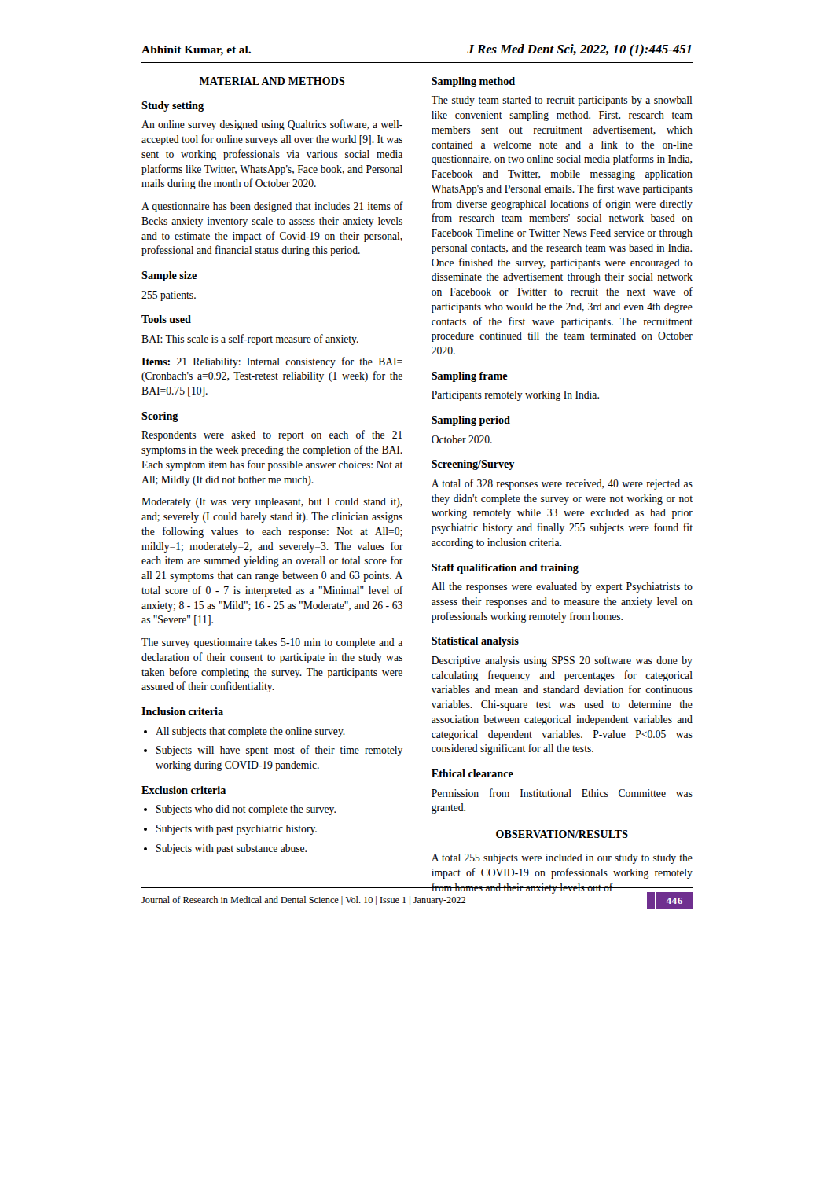Abhinit Kumar, et al.
J Res Med Dent Sci, 2022, 10 (1):445-451
Material and Methods
Study setting
An online survey designed using Qualtrics software, a well-accepted tool for online surveys all over the world [9]. It was sent to working professionals via various social media platforms like Twitter, WhatsApp's, Face book, and Personal mails during the month of October 2020.
A questionnaire has been designed that includes 21 items of Becks anxiety inventory scale to assess their anxiety levels and to estimate the impact of Covid-19 on their personal, professional and financial status during this period.
Sample size
255 patients.
Tools used
BAI: This scale is a self-report measure of anxiety.
Items: 21 Reliability: Internal consistency for the BAI=(Cronbach's a=0.92, Test-retest reliability (1 week) for the BAI=0.75 [10].
Scoring
Respondents were asked to report on each of the 21 symptoms in the week preceding the completion of the BAI. Each symptom item has four possible answer choices: Not at All; Mildly (It did not bother me much).
Moderately (It was very unpleasant, but I could stand it), and; severely (I could barely stand it). The clinician assigns the following values to each response: Not at All=0; mildly=1; moderately=2, and severely=3. The values for each item are summed yielding an overall or total score for all 21 symptoms that can range between 0 and 63 points. A total score of 0 - 7 is interpreted as a "Minimal" level of anxiety; 8 - 15 as "Mild"; 16 - 25 as "Moderate", and 26 - 63 as "Severe" [11].
The survey questionnaire takes 5-10 min to complete and a declaration of their consent to participate in the study was taken before completing the survey. The participants were assured of their confidentiality.
Inclusion criteria
All subjects that complete the online survey.
Subjects will have spent most of their time remotely working during COVID-19 pandemic.
Exclusion criteria
Subjects who did not complete the survey.
Subjects with past psychiatric history.
Subjects with past substance abuse.
Sampling method
The study team started to recruit participants by a snowball like convenient sampling method. First, research team members sent out recruitment advertisement, which contained a welcome note and a link to the on-line questionnaire, on two online social media platforms in India, Facebook and Twitter, mobile messaging application WhatsApp's and Personal emails. The first wave participants from diverse geographical locations of origin were directly from research team members' social network based on Facebook Timeline or Twitter News Feed service or through personal contacts, and the research team was based in India. Once finished the survey, participants were encouraged to disseminate the advertisement through their social network on Facebook or Twitter to recruit the next wave of participants who would be the 2nd, 3rd and even 4th degree contacts of the first wave participants. The recruitment procedure continued till the team terminated on October 2020.
Sampling frame
Participants remotely working In India.
Sampling period
October 2020.
Screening/Survey
A total of 328 responses were received, 40 were rejected as they didn't complete the survey or were not working or not working remotely while 33 were excluded as had prior psychiatric history and finally 255 subjects were found fit according to inclusion criteria.
Staff qualification and training
All the responses were evaluated by expert Psychiatrists to assess their responses and to measure the anxiety level on professionals working remotely from homes.
Statistical analysis
Descriptive analysis using SPSS 20 software was done by calculating frequency and percentages for categorical variables and mean and standard deviation for continuous variables. Chi-square test was used to determine the association between categorical independent variables and categorical dependent variables. P-value P<0.05 was considered significant for all the tests.
Ethical clearance
Permission from Institutional Ethics Committee was granted.
Observation/Results
A total 255 subjects were included in our study to study the impact of COVID-19 on professionals working remotely from homes and their anxiety levels out of
Journal of Research in Medical and Dental Science | Vol. 10 | Issue 1 | January-2022
446